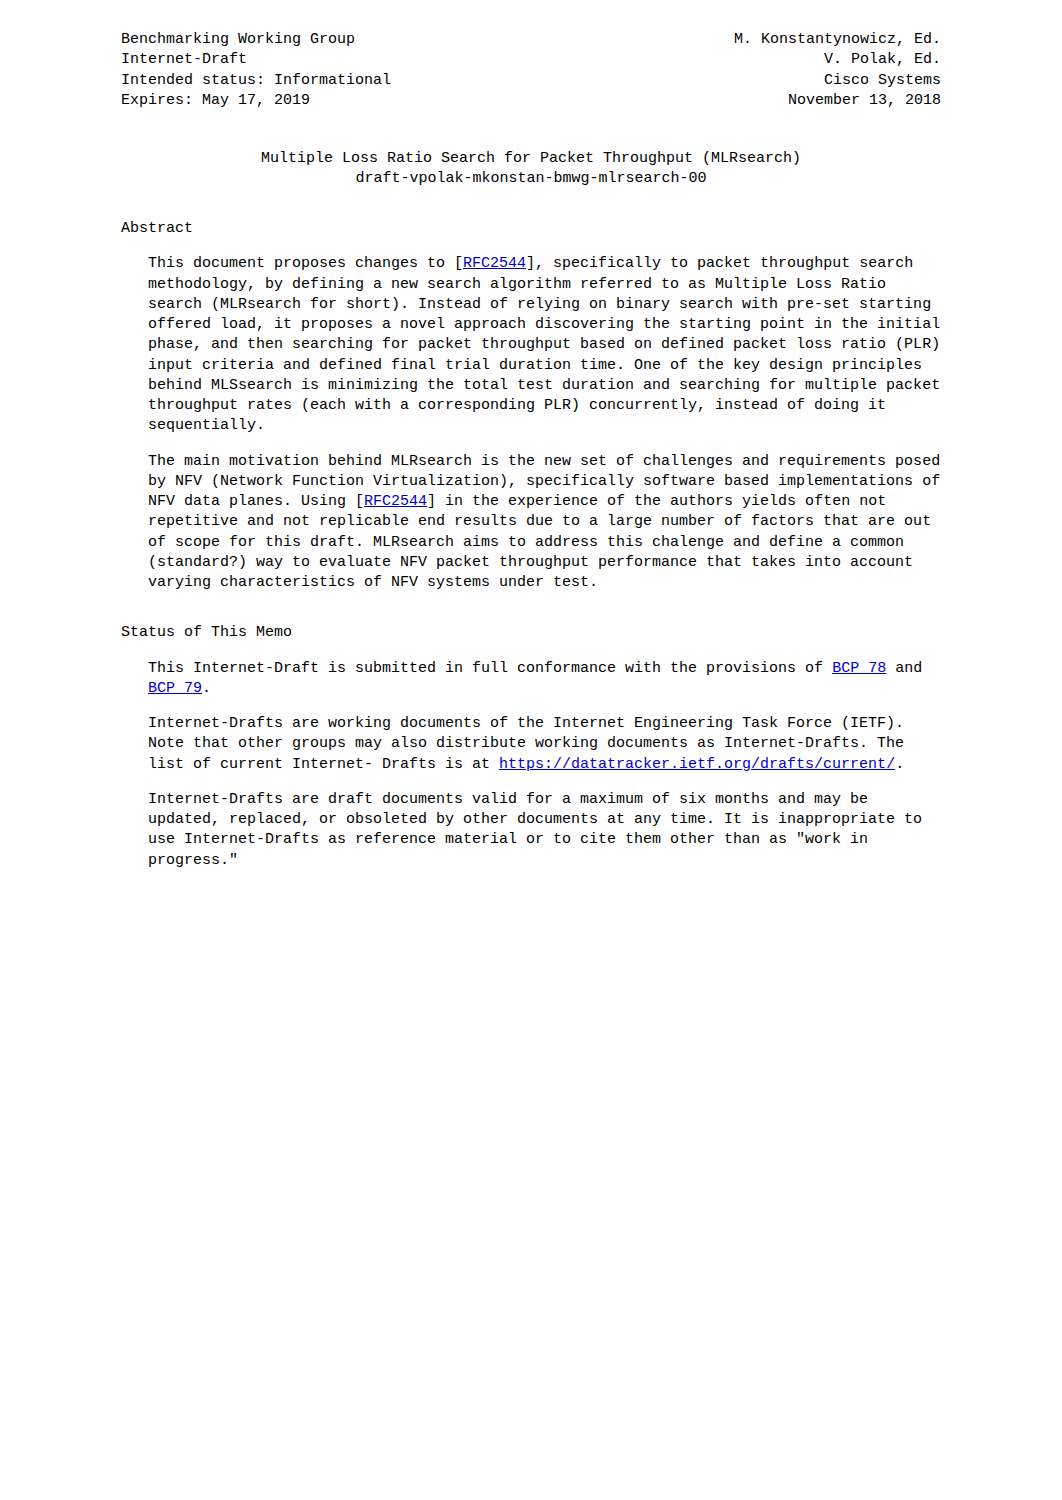Benchmarking Working Group Internet-Draft Intended status: Informational Expires: May 17, 2019 M. Konstantynowicz, Ed. V. Polak, Ed. Cisco Systems November 13, 2018
Multiple Loss Ratio Search for Packet Throughput (MLRsearch) draft-vpolak-mkonstan-bmwg-mlrsearch-00
Abstract
This document proposes changes to [RFC2544], specifically to packet throughput search methodology, by defining a new search algorithm referred to as Multiple Loss Ratio search (MLRsearch for short). Instead of relying on binary search with pre-set starting offered load, it proposes a novel approach discovering the starting point in the initial phase, and then searching for packet throughput based on defined packet loss ratio (PLR) input criteria and defined final trial duration time. One of the key design principles behind MLSsearch is minimizing the total test duration and searching for multiple packet throughput rates (each with a corresponding PLR) concurrently, instead of doing it sequentially.
The main motivation behind MLRsearch is the new set of challenges and requirements posed by NFV (Network Function Virtualization), specifically software based implementations of NFV data planes. Using [RFC2544] in the experience of the authors yields often not repetitive and not replicable end results due to a large number of factors that are out of scope for this draft. MLRsearch aims to address this chalenge and define a common (standard?) way to evaluate NFV packet throughput performance that takes into account varying characteristics of NFV systems under test.
Status of This Memo
This Internet-Draft is submitted in full conformance with the provisions of BCP 78 and BCP 79.
Internet-Drafts are working documents of the Internet Engineering Task Force (IETF). Note that other groups may also distribute working documents as Internet-Drafts. The list of current Internet- Drafts is at https://datatracker.ietf.org/drafts/current/.
Internet-Drafts are draft documents valid for a maximum of six months and may be updated, replaced, or obsoleted by other documents at any time. It is inappropriate to use Internet-Drafts as reference material or to cite them other than as "work in progress."